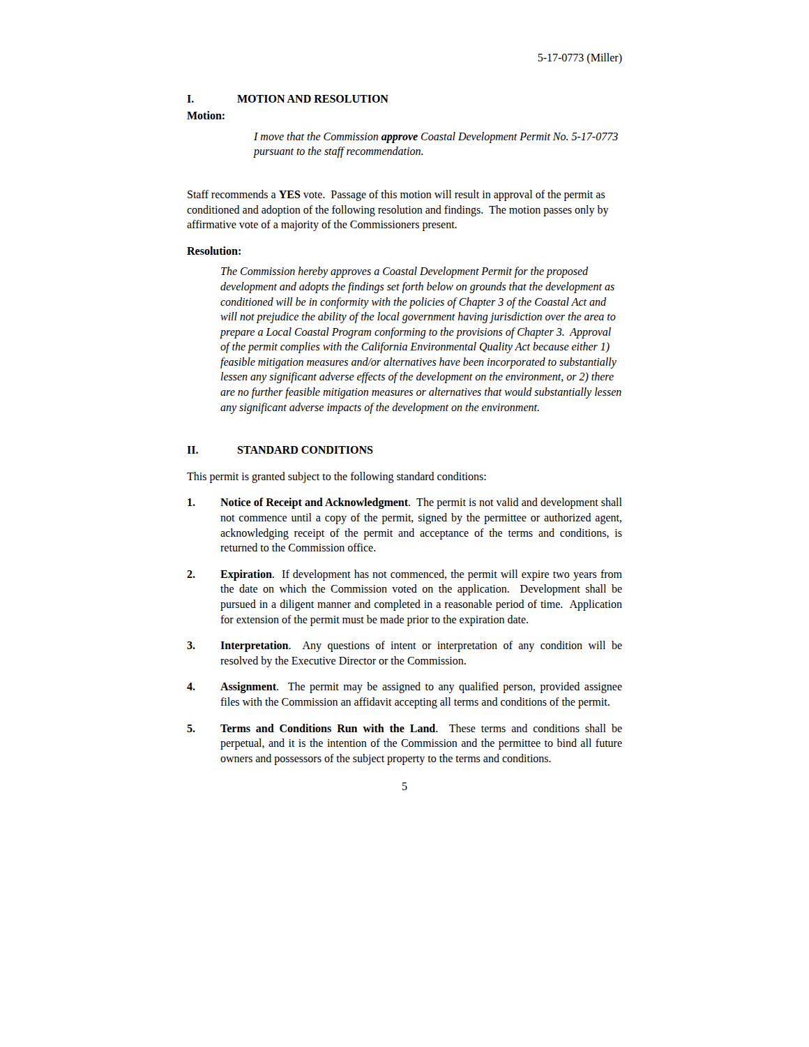5-17-0773 (Miller)
I. MOTION AND RESOLUTION
Motion:
I move that the Commission approve Coastal Development Permit No. 5-17-0773 pursuant to the staff recommendation.
Staff recommends a YES vote. Passage of this motion will result in approval of the permit as conditioned and adoption of the following resolution and findings. The motion passes only by affirmative vote of a majority of the Commissioners present.
Resolution:
The Commission hereby approves a Coastal Development Permit for the proposed development and adopts the findings set forth below on grounds that the development as conditioned will be in conformity with the policies of Chapter 3 of the Coastal Act and will not prejudice the ability of the local government having jurisdiction over the area to prepare a Local Coastal Program conforming to the provisions of Chapter 3. Approval of the permit complies with the California Environmental Quality Act because either 1) feasible mitigation measures and/or alternatives have been incorporated to substantially lessen any significant adverse effects of the development on the environment, or 2) there are no further feasible mitigation measures or alternatives that would substantially lessen any significant adverse impacts of the development on the environment.
II. STANDARD CONDITIONS
This permit is granted subject to the following standard conditions:
1. Notice of Receipt and Acknowledgment. The permit is not valid and development shall not commence until a copy of the permit, signed by the permittee or authorized agent, acknowledging receipt of the permit and acceptance of the terms and conditions, is returned to the Commission office.
2. Expiration. If development has not commenced, the permit will expire two years from the date on which the Commission voted on the application. Development shall be pursued in a diligent manner and completed in a reasonable period of time. Application for extension of the permit must be made prior to the expiration date.
3. Interpretation. Any questions of intent or interpretation of any condition will be resolved by the Executive Director or the Commission.
4. Assignment. The permit may be assigned to any qualified person, provided assignee files with the Commission an affidavit accepting all terms and conditions of the permit.
5. Terms and Conditions Run with the Land. These terms and conditions shall be perpetual, and it is the intention of the Commission and the permittee to bind all future owners and possessors of the subject property to the terms and conditions.
5